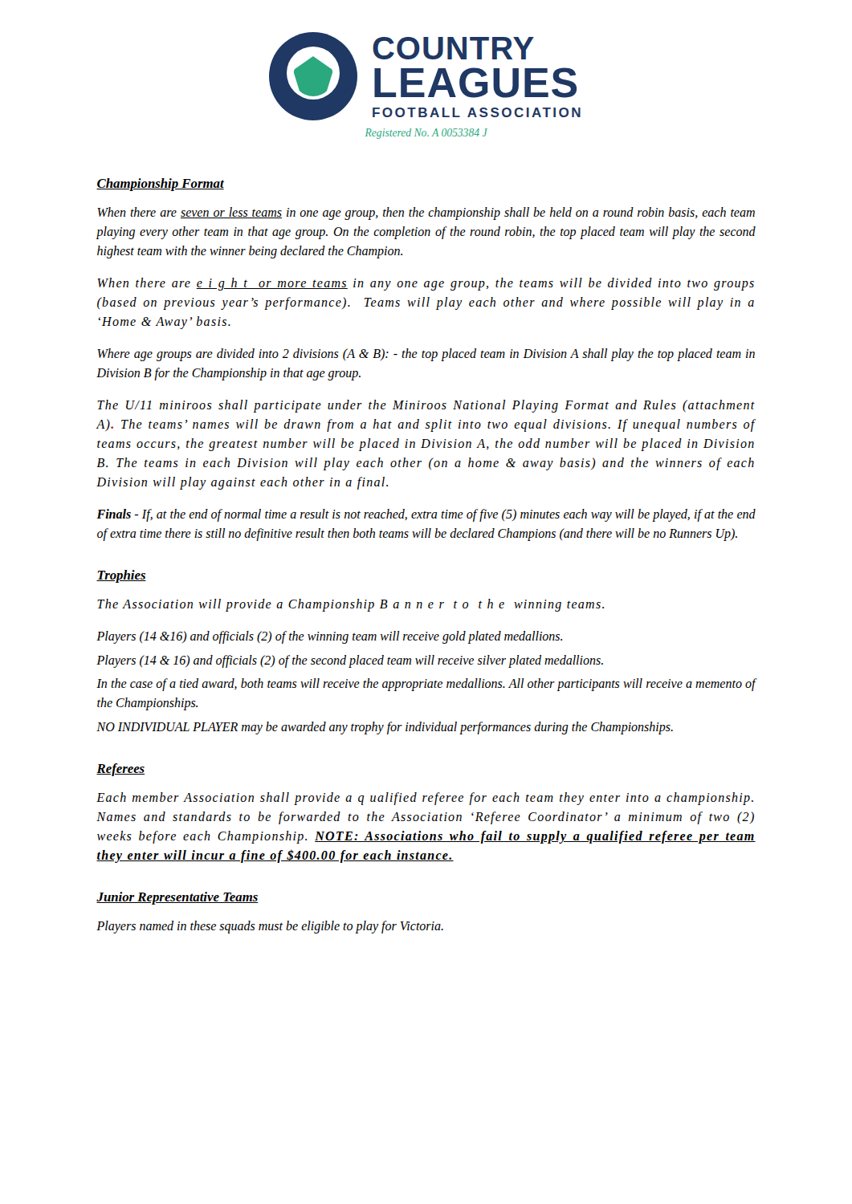COUNTRY LEAGUES FOOTBALL ASSOCIATION
Registered No. A 0053384 J
Championship Format
When there are seven or less teams in one age group, then the championship shall be held on a round robin basis, each team playing every other team in that age group. On the completion of the round robin, the top placed team will play the second highest team with the winner being declared the Champion.
When there are e i g h t or more teams in any one age group, the teams will be divided into two groups (based on previous year’s performance). Teams will play each other and where possible will play in a ‘Home & Away’ basis.
Where age groups are divided into 2 divisions (A & B): - the top placed team in Division A shall play the top placed team in Division B for the Championship in that age group.
The U/11 miniroos shall participate under the Miniroos National Playing Format and Rules (attachment A). The teams’ names will be drawn from a hat and split into two equal divisions. If unequal numbers of teams occurs, the greatest number will be placed in Division A, the odd number will be placed in Division B. The teams in each Division will play each other (on a home & away basis) and the winners of each Division will play against each other in a final.
Finals - If, at the end of normal time a result is not reached, extra time of five (5) minutes each way will be played, if at the end of extra time there is still no definitive result then both teams will be declared Champions (and there will be no Runners Up).
Trophies
The Association will provide a Championship B a n n e r t o t h e winning teams.
Players (14 &16) and officials (2) of the winning team will receive gold plated medallions.
Players (14 & 16) and officials (2) of the second placed team will receive silver plated medallions.
In the case of a tied award, both teams will receive the appropriate medallions. All other participants will receive a memento of the Championships.
NO INDIVIDUAL PLAYER may be awarded any trophy for individual performances during the Championships.
Referees
Each member Association shall provide a q ualified referee for each team they enter into a championship. Names and standards to be forwarded to the Association ‘Referee Coordinator’ a minimum of two (2) weeks before each Championship. NOTE: Associations who fail to supply a qualified referee per team they enter will incur a fine of $400.00 for each instance.
Junior Representative Teams
Players named in these squads must be eligible to play for Victoria.